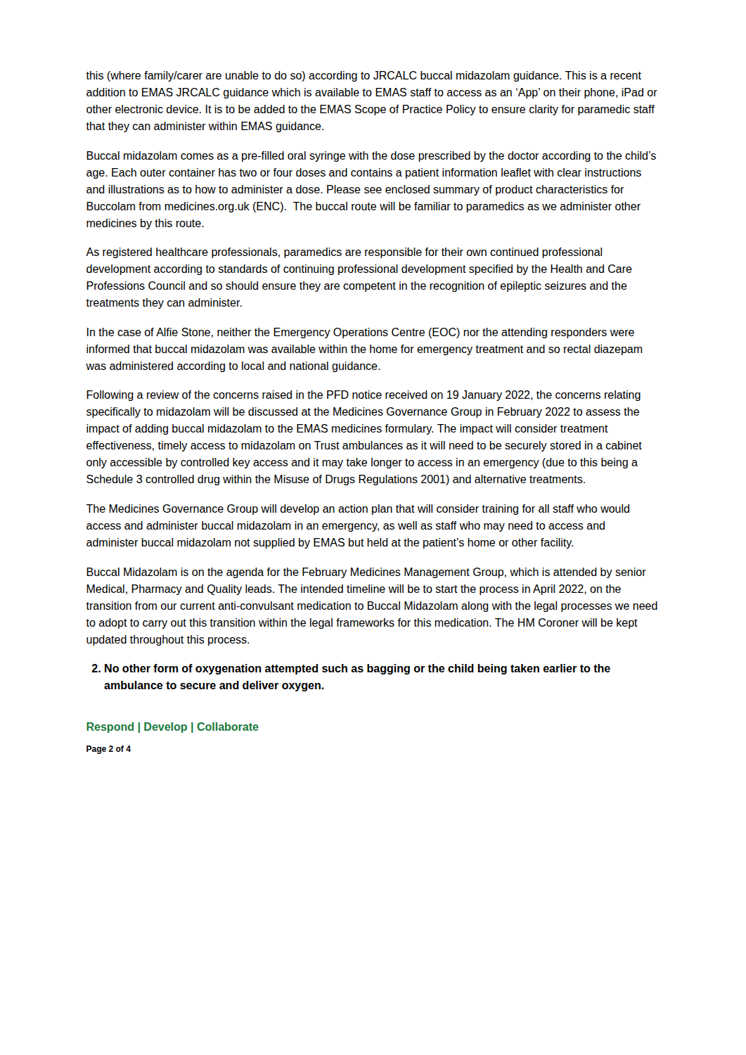this (where family/carer are unable to do so) according to JRCALC buccal midazolam guidance. This is a recent addition to EMAS JRCALC guidance which is available to EMAS staff to access as an ‘App’ on their phone, iPad or other electronic device. It is to be added to the EMAS Scope of Practice Policy to ensure clarity for paramedic staff that they can administer within EMAS guidance.
Buccal midazolam comes as a pre-filled oral syringe with the dose prescribed by the doctor according to the child’s age. Each outer container has two or four doses and contains a patient information leaflet with clear instructions and illustrations as to how to administer a dose. Please see enclosed summary of product characteristics for Buccolam from medicines.org.uk (ENC). The buccal route will be familiar to paramedics as we administer other medicines by this route.
As registered healthcare professionals, paramedics are responsible for their own continued professional development according to standards of continuing professional development specified by the Health and Care Professions Council and so should ensure they are competent in the recognition of epileptic seizures and the treatments they can administer.
In the case of Alfie Stone, neither the Emergency Operations Centre (EOC) nor the attending responders were informed that buccal midazolam was available within the home for emergency treatment and so rectal diazepam was administered according to local and national guidance.
Following a review of the concerns raised in the PFD notice received on 19 January 2022, the concerns relating specifically to midazolam will be discussed at the Medicines Governance Group in February 2022 to assess the impact of adding buccal midazolam to the EMAS medicines formulary. The impact will consider treatment effectiveness, timely access to midazolam on Trust ambulances as it will need to be securely stored in a cabinet only accessible by controlled key access and it may take longer to access in an emergency (due to this being a Schedule 3 controlled drug within the Misuse of Drugs Regulations 2001) and alternative treatments.
The Medicines Governance Group will develop an action plan that will consider training for all staff who would access and administer buccal midazolam in an emergency, as well as staff who may need to access and administer buccal midazolam not supplied by EMAS but held at the patient’s home or other facility.
Buccal Midazolam is on the agenda for the February Medicines Management Group, which is attended by senior Medical, Pharmacy and Quality leads. The intended timeline will be to start the process in April 2022, on the transition from our current anti-convulsant medication to Buccal Midazolam along with the legal processes we need to adopt to carry out this transition within the legal frameworks for this medication. The HM Coroner will be kept updated throughout this process.
No other form of oxygenation attempted such as bagging or the child being taken earlier to the ambulance to secure and deliver oxygen.
Respond | Develop | Collaborate
Page 2 of 4